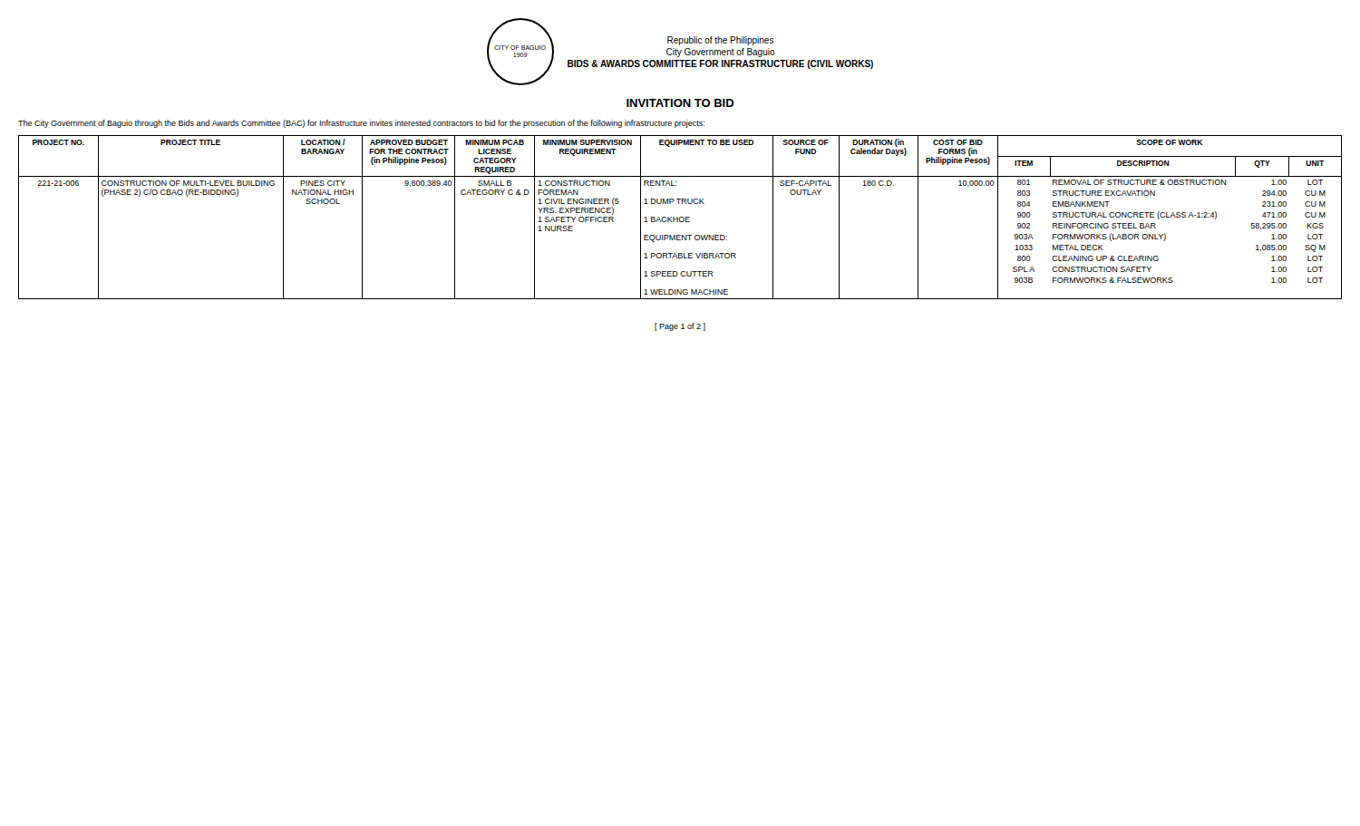CITY OF BAGUIO
1909
Republic of the Philippines
City Government of Baguio
BIDS & AWARDS COMMITTEE FOR INFRASTRUCTURE (CIVIL WORKS)
INVITATION TO BID
The City Government of Baguio through the Bids and Awards Committee (BAC) for Infrastructure invites interested contractors to bid for the prosecution of the following infrastructure projects:
| PROJECT NO. | PROJECT TITLE | LOCATION / BARANGAY | APPROVED BUDGET FOR THE CONTRACT (in Philippine Pesos) | MINIMUM PCAB LICENSE CATEGORY REQUIRED | MINIMUM SUPERVISION REQUIREMENT | EQUIPMENT TO BE USED | SOURCE OF FUND | DURATION (in Calendar Days) | COST OF BID FORMS (in Philippine Pesos) | SCOPE OF WORK |
| --- | --- | --- | --- | --- | --- | --- | --- | --- | --- | --- |
| ITEM | DESCRIPTION | QTY | UNIT |
| 221-21-006 | CONSTRUCTION OF MULTI-LEVEL BUILDING (PHASE 2) C/O CBAO (RE-BIDDING) | PINES CITY NATIONAL HIGH SCHOOL | 9,800,389.40 | SMALL B CATEGORY C & D | 1 CONSTRUCTION FOREMAN 1 CIVIL ENGINEER (5 YRS. EXPERIENCE) 1 SAFETY OFFICER 1 NURSE | RENTAL: 1 DUMP TRUCK 1 BACKHOE EQUIPMENT OWNED: 1 PORTABLE VIBRATOR 1 SPEED CUTTER 1 WELDING MACHINE | SEF-CAPITAL OUTLAY | 180 C.D. | 10,000.00 | / 801 / REMOVAL OF STRUCTURE & OBSTRUCTION / 1.00 / LOT / / 803 / STRUCTURE EXCAVATION / 294.00 / CU M / / 804 / EMBANKMENT / 231.00 / CU M / / 900 / STRUCTURAL CONCRETE (CLASS A-1:2:4) / 471.00 / CU M / / 902 / REINFORCING STEEL BAR / 58,295.00 / KGS / / 903A / FORMWORKS (LABOR ONLY) / 1.00 / LOT / / 1033 / METAL DECK / 1,085.00 / SQ M / / 800 / CLEANING UP & CLEARING / 1.00 / LOT / / SPL A / CONSTRUCTION SAFETY / 1.00 / LOT / / 903B / FORMWORKS & FALSEWORKS / 1.00 / LOT / |
[ Page 1 of 2 ]